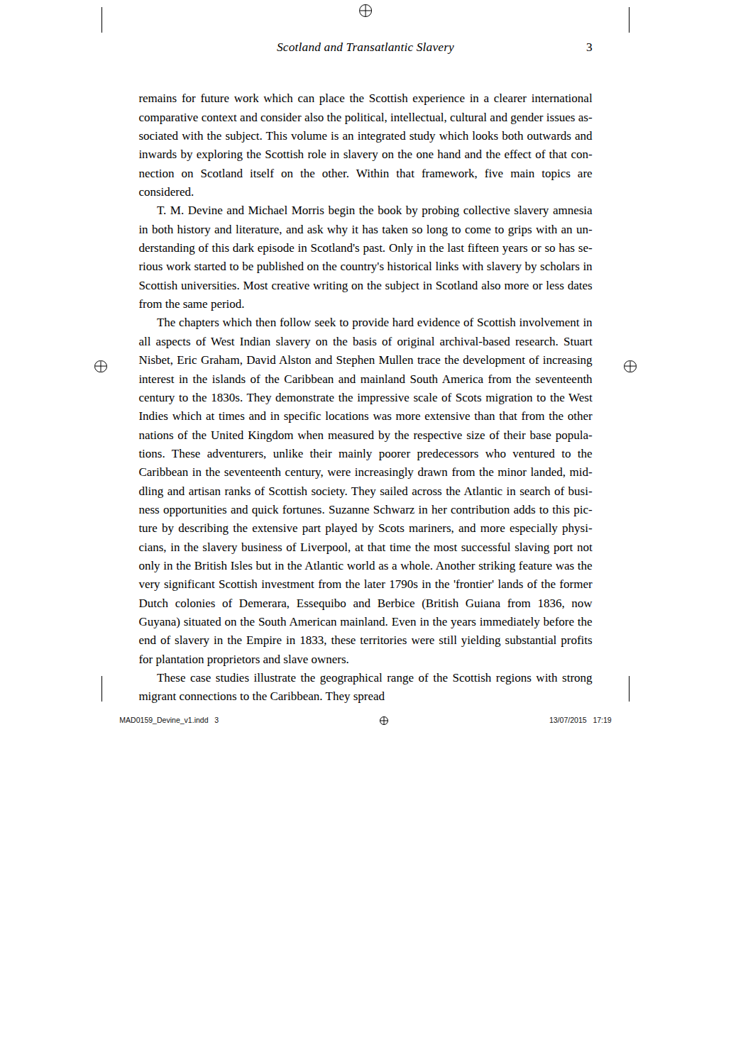Scotland and Transatlantic Slavery 3
remains for future work which can place the Scottish experience in a clearer international comparative context and consider also the political, intellectual, cultural and gender issues associated with the subject. This volume is an integrated study which looks both outwards and inwards by exploring the Scottish role in slavery on the one hand and the effect of that connection on Scotland itself on the other. Within that framework, five main topics are considered.
T. M. Devine and Michael Morris begin the book by probing collective slavery amnesia in both history and literature, and ask why it has taken so long to come to grips with an understanding of this dark episode in Scotland's past. Only in the last fifteen years or so has serious work started to be published on the country's historical links with slavery by scholars in Scottish universities. Most creative writing on the subject in Scotland also more or less dates from the same period.
The chapters which then follow seek to provide hard evidence of Scottish involvement in all aspects of West Indian slavery on the basis of original archival-based research. Stuart Nisbet, Eric Graham, David Alston and Stephen Mullen trace the development of increasing interest in the islands of the Caribbean and mainland South America from the seventeenth century to the 1830s. They demonstrate the impressive scale of Scots migration to the West Indies which at times and in specific locations was more extensive than that from the other nations of the United Kingdom when measured by the respective size of their base populations. These adventurers, unlike their mainly poorer predecessors who ventured to the Caribbean in the seventeenth century, were increasingly drawn from the minor landed, middling and artisan ranks of Scottish society. They sailed across the Atlantic in search of business opportunities and quick fortunes. Suzanne Schwarz in her contribution adds to this picture by describing the extensive part played by Scots mariners, and more especially physicians, in the slavery business of Liverpool, at that time the most successful slaving port not only in the British Isles but in the Atlantic world as a whole. Another striking feature was the very significant Scottish investment from the later 1790s in the 'frontier' lands of the former Dutch colonies of Demerara, Essequibo and Berbice (British Guiana from 1836, now Guyana) situated on the South American mainland. Even in the years immediately before the end of slavery in the Empire in 1833, these territories were still yielding substantial profits for plantation proprietors and slave owners.
These case studies illustrate the geographical range of the Scottish regions with strong migrant connections to the Caribbean. They spread
MAD0159_Devine_v1.indd 3 13/07/2015 17:19